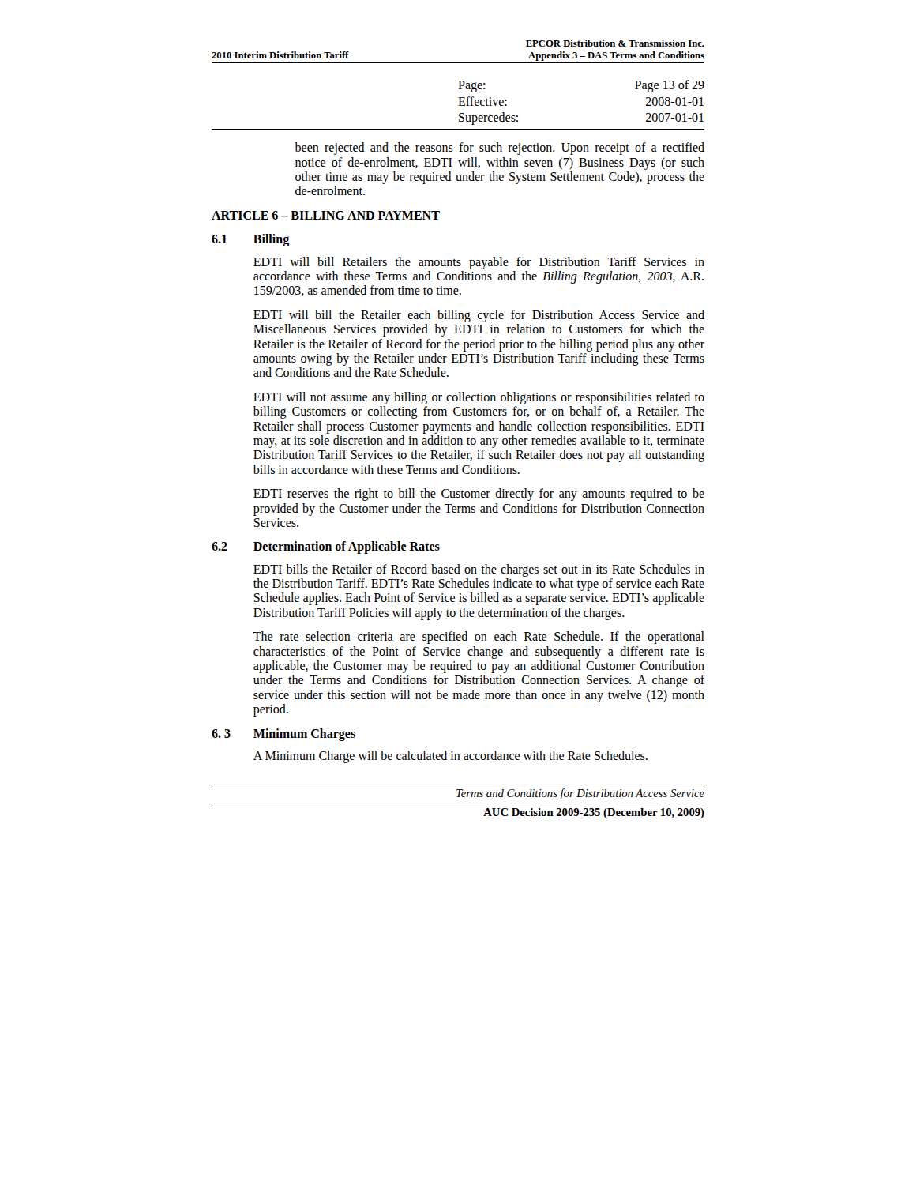| | EPCOR Distribution & Transmission Inc. |
| 2010 Interim Distribution Tariff | Appendix 3 – DAS Terms and Conditions |
| Page: | Page 13 of 29 |
| Effective: | 2008-01-01 |
| Supercedes: | 2007-01-01 |
been rejected and the reasons for such rejection. Upon receipt of a rectified notice of de-enrolment, EDTI will, within seven (7) Business Days (or such other time as may be required under the System Settlement Code), process the de-enrolment.
ARTICLE 6 – BILLING AND PAYMENT
6.1 Billing
EDTI will bill Retailers the amounts payable for Distribution Tariff Services in accordance with these Terms and Conditions and the Billing Regulation, 2003, A.R. 159/2003, as amended from time to time.
EDTI will bill the Retailer each billing cycle for Distribution Access Service and Miscellaneous Services provided by EDTI in relation to Customers for which the Retailer is the Retailer of Record for the period prior to the billing period plus any other amounts owing by the Retailer under EDTI’s Distribution Tariff including these Terms and Conditions and the Rate Schedule.
EDTI will not assume any billing or collection obligations or responsibilities related to billing Customers or collecting from Customers for, or on behalf of, a Retailer. The Retailer shall process Customer payments and handle collection responsibilities. EDTI may, at its sole discretion and in addition to any other remedies available to it, terminate Distribution Tariff Services to the Retailer, if such Retailer does not pay all outstanding bills in accordance with these Terms and Conditions.
EDTI reserves the right to bill the Customer directly for any amounts required to be provided by the Customer under the Terms and Conditions for Distribution Connection Services.
6.2 Determination of Applicable Rates
EDTI bills the Retailer of Record based on the charges set out in its Rate Schedules in the Distribution Tariff. EDTI’s Rate Schedules indicate to what type of service each Rate Schedule applies. Each Point of Service is billed as a separate service. EDTI’s applicable Distribution Tariff Policies will apply to the determination of the charges.
The rate selection criteria are specified on each Rate Schedule. If the operational characteristics of the Point of Service change and subsequently a different rate is applicable, the Customer may be required to pay an additional Customer Contribution under the Terms and Conditions for Distribution Connection Services. A change of service under this section will not be made more than once in any twelve (12) month period.
6. 3 Minimum Charges
A Minimum Charge will be calculated in accordance with the Rate Schedules.
Terms and Conditions for Distribution Access Service
AUC Decision 2009-235 (December 10, 2009)